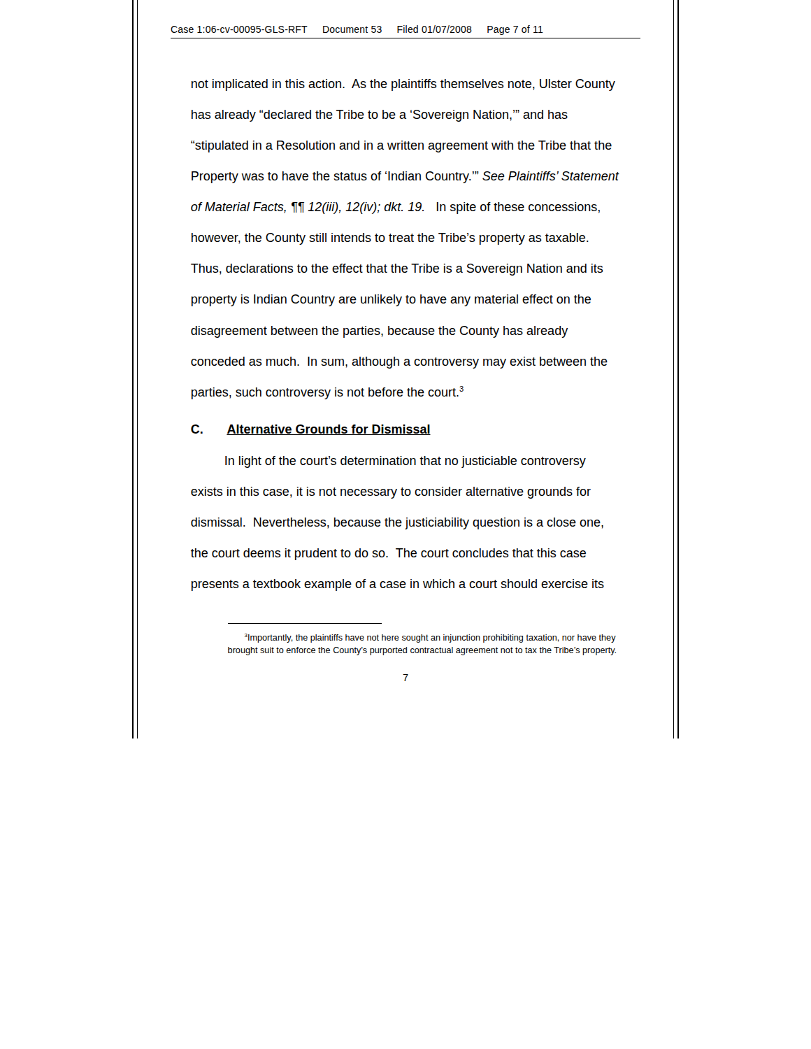Case 1:06-cv-00095-GLS-RFT Document 53 Filed 01/07/2008 Page 7 of 11
not implicated in this action. As the plaintiffs themselves note, Ulster County has already “declared the Tribe to be a ‘Sovereign Nation,’” and has “stipulated in a Resolution and in a written agreement with the Tribe that the Property was to have the status of ‘Indian Country.’” See Plaintiffs’ Statement of Material Facts, ¶¶ 12(iii), 12(iv); dkt. 19. In spite of these concessions, however, the County still intends to treat the Tribe’s property as taxable. Thus, declarations to the effect that the Tribe is a Sovereign Nation and its property is Indian Country are unlikely to have any material effect on the disagreement between the parties, because the County has already conceded as much. In sum, although a controversy may exist between the parties, such controversy is not before the court.3
C. Alternative Grounds for Dismissal
In light of the court’s determination that no justiciable controversy exists in this case, it is not necessary to consider alternative grounds for dismissal. Nevertheless, because the justiciability question is a close one, the court deems it prudent to do so. The court concludes that this case presents a textbook example of a case in which a court should exercise its
3Importantly, the plaintiffs have not here sought an injunction prohibiting taxation, nor have they brought suit to enforce the County’s purported contractual agreement not to tax the Tribe’s property.
7